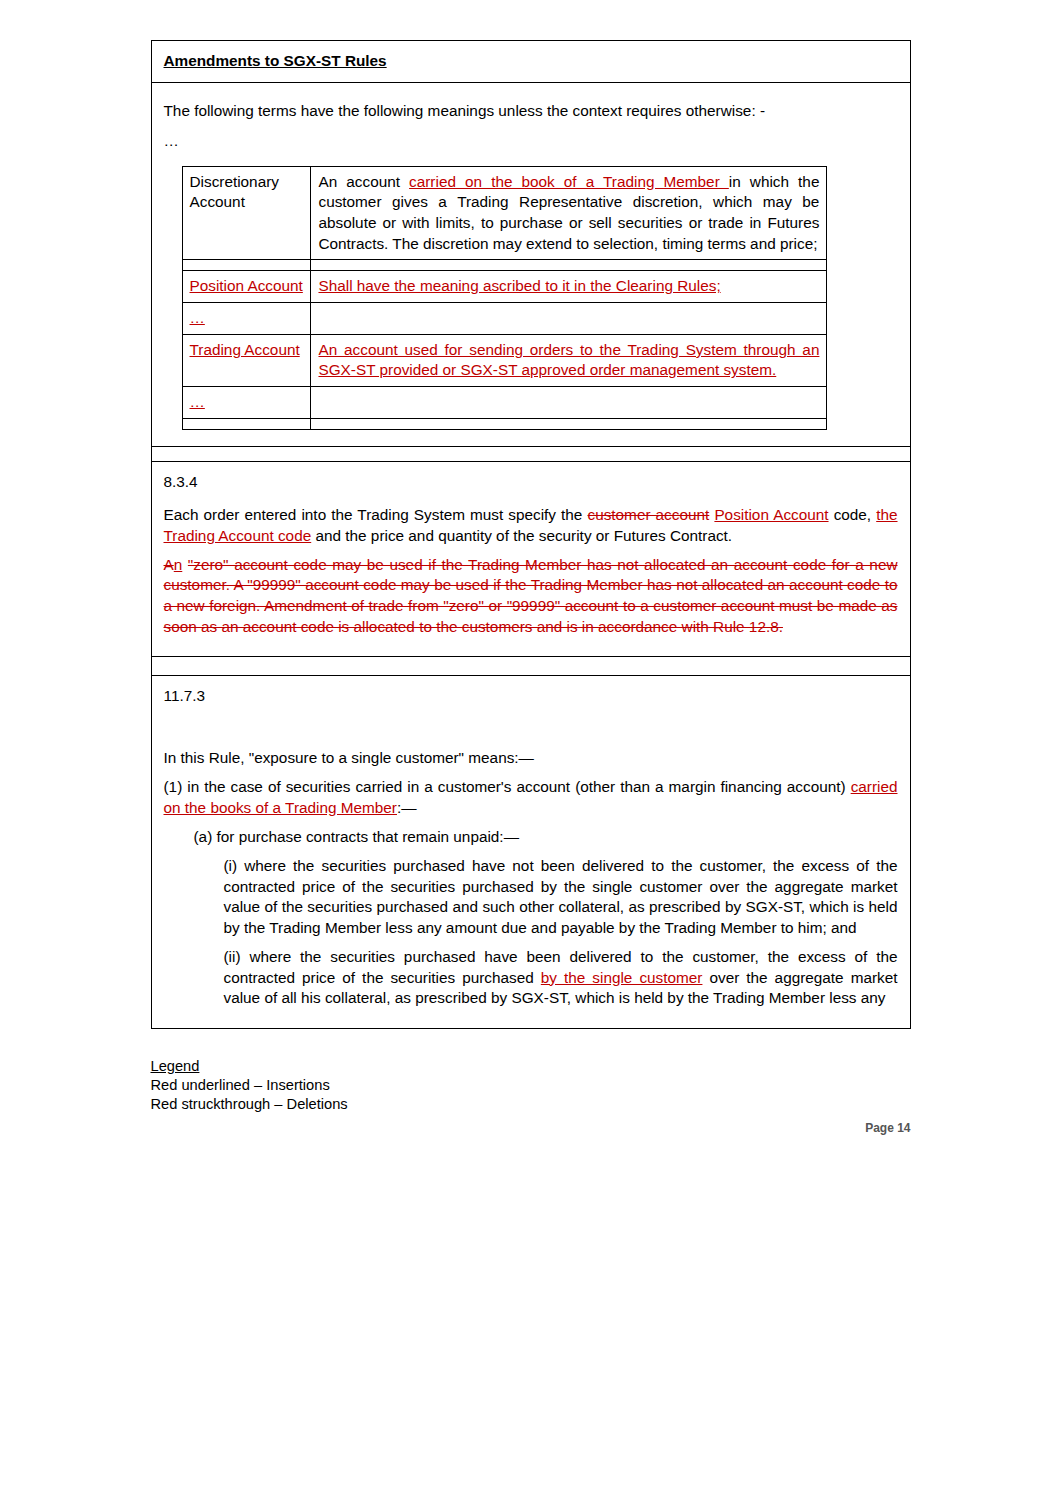Amendments to SGX-ST Rules
The following terms have the following meanings unless the context requires otherwise: -
…
| Discretionary Account | An account carried on the book of a Trading Member in which the customer gives a Trading Representative discretion, which may be absolute or with limits, to purchase or sell securities or trade in Futures Contracts. The discretion may extend to selection, timing terms and price; |
| Position Account | Shall have the meaning ascribed to it in the Clearing Rules; |
| … | |
| Trading Account | An account used for sending orders to the Trading System through an SGX-ST provided or SGX-ST approved order management system. |
| … | |
8.3.4
Each order entered into the Trading System must specify the customer account Position Account code, the Trading Account code and the price and quantity of the security or Futures Contract.
An "zero" account code may be used if the Trading Member has not allocated an account code for a new customer. A "99999" account code may be used if the Trading Member has not allocated an account code to a new foreign. Amendment of trade from "zero" or "99999" account to a customer account must be made as soon as an account code is allocated to the customers and is in accordance with Rule 12.8.
11.7.3
In this Rule, "exposure to a single customer" means:—
(1) in the case of securities carried in a customer's account (other than a margin financing account) carried on the books of a Trading Member:—
(a) for purchase contracts that remain unpaid:—
(i) where the securities purchased have not been delivered to the customer, the excess of the contracted price of the securities purchased by the single customer over the aggregate market value of the securities purchased and such other collateral, as prescribed by SGX-ST, which is held by the Trading Member less any amount due and payable by the Trading Member to him; and
(ii) where the securities purchased have been delivered to the customer, the excess of the contracted price of the securities purchased by the single customer over the aggregate market value of all his collateral, as prescribed by SGX-ST, which is held by the Trading Member less any
Legend
Red underlined – Insertions
Red struckthrough – Deletions
Page 14